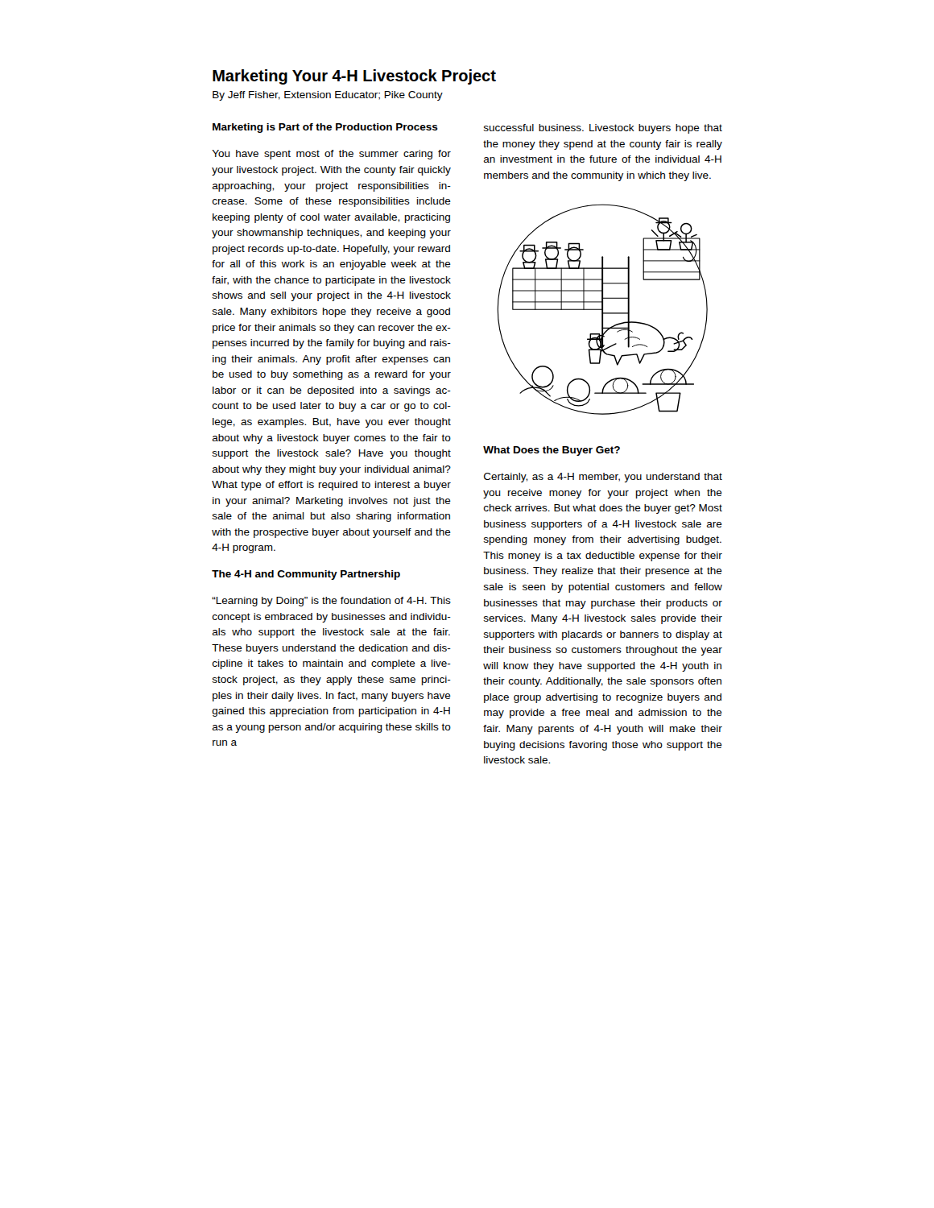Marketing Your 4-H Livestock Project
By Jeff Fisher, Extension Educator; Pike County
Marketing is Part of the Production Process
You have spent most of the summer caring for your livestock project. With the county fair quickly approaching, your project responsibilities increase. Some of these responsibilities include keeping plenty of cool water available, practicing your showmanship techniques, and keeping your project records up-to-date. Hopefully, your reward for all of this work is an enjoyable week at the fair, with the chance to participate in the livestock shows and sell your project in the 4-H livestock sale. Many exhibitors hope they receive a good price for their animals so they can recover the expenses incurred by the family for buying and raising their animals. Any profit after expenses can be used to buy something as a reward for your labor or it can be deposited into a savings account to be used later to buy a car or go to college, as examples. But, have you ever thought about why a livestock buyer comes to the fair to support the livestock sale? Have you thought about why they might buy your individual animal? What type of effort is required to interest a buyer in your animal? Marketing involves not just the sale of the animal but also sharing information with the prospective buyer about yourself and the 4-H program.
The 4-H and Community Partnership
“Learning by Doing” is the foundation of 4-H. This concept is embraced by businesses and individuals who support the livestock sale at the fair. These buyers understand the dedication and discipline it takes to maintain and complete a livestock project, as they apply these same principles in their daily lives. In fact, many buyers have gained this appreciation from participation in 4-H as a young person and/or acquiring these skills to run a
successful business. Livestock buyers hope that the money they spend at the county fair is really an investment in the future of the individual 4-H members and the community in which they live.
What Does the Buyer Get?
Certainly, as a 4-H member, you understand that you receive money for your project when the check arrives. But what does the buyer get? Most business supporters of a 4-H livestock sale are spending money from their advertising budget. This money is a tax deductible expense for their business. They realize that their presence at the sale is seen by potential customers and fellow businesses that may purchase their products or services. Many 4-H livestock sales provide their supporters with placards or banners to display at their business so customers throughout the year will know they have supported the 4-H youth in their county. Additionally, the sale sponsors often place group advertising to recognize buyers and may provide a free meal and admission to the fair. Many parents of 4-H youth will make their buying decisions favoring those who support the livestock sale.